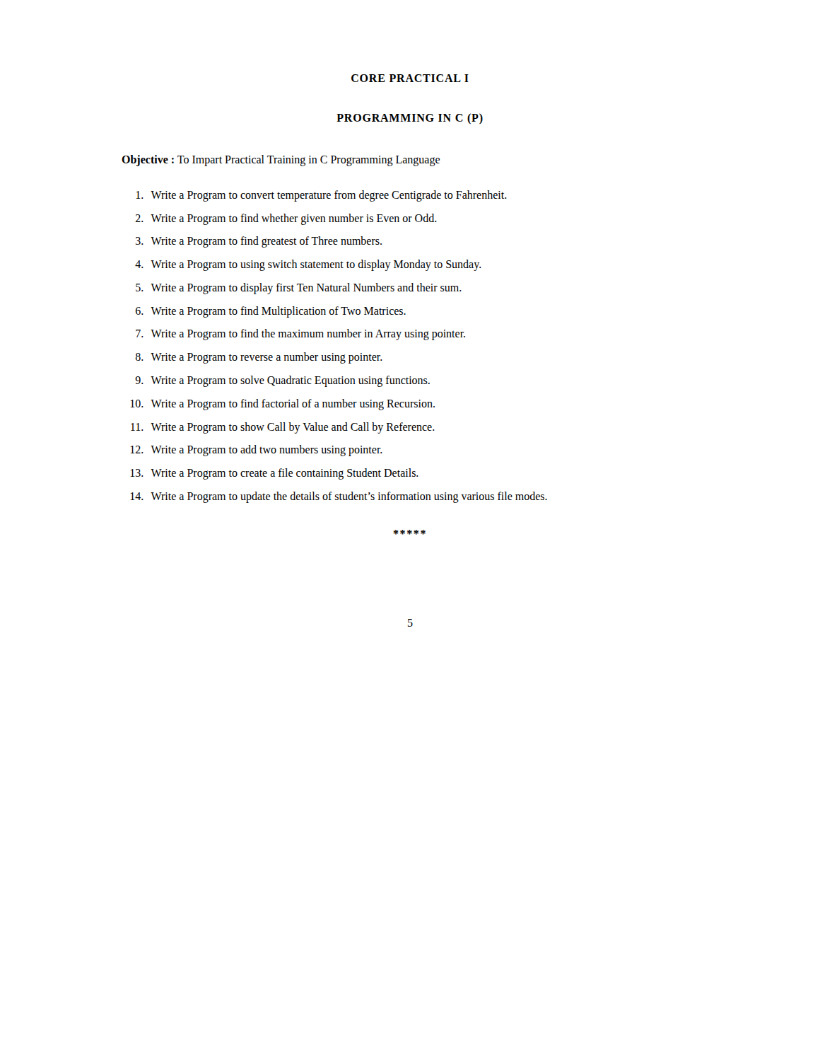CORE PRACTICAL I
PROGRAMMING IN C (P)
Objective : To Impart Practical Training in C Programming Language
Write a Program to convert temperature from degree Centigrade to Fahrenheit.
Write a Program to find whether given number is Even or Odd.
Write a Program to find greatest of Three numbers.
Write a Program to using switch statement to display Monday to Sunday.
Write a Program to display first Ten Natural Numbers and their sum.
Write a Program to find Multiplication of Two Matrices.
Write a Program to find the maximum number in Array using pointer.
Write a Program to reverse a number using pointer.
Write a Program to solve Quadratic Equation using functions.
Write a Program to find factorial of a number using Recursion.
Write a Program to show Call by Value and Call by Reference.
Write a Program to add two numbers using pointer.
Write a Program to create a file containing Student Details.
Write a Program to update the details of student’s information using various file modes.
*****
5